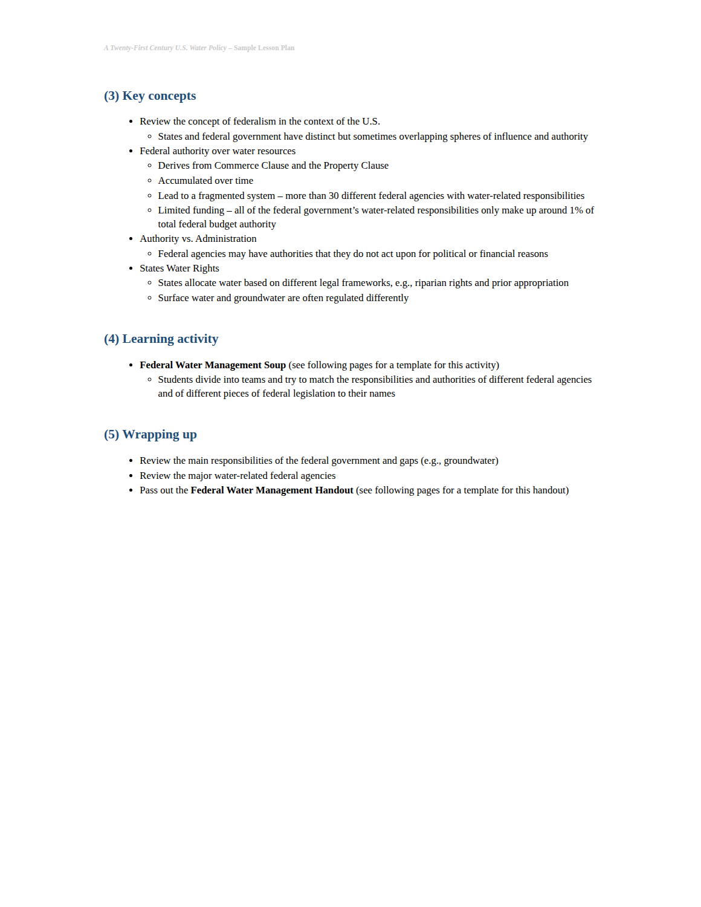A Twenty-First Century U.S. Water Policy – Sample Lesson Plan
(3) Key concepts
Review the concept of federalism in the context of the U.S.
States and federal government have distinct but sometimes overlapping spheres of influence and authority
Federal authority over water resources
Derives from Commerce Clause and the Property Clause
Accumulated over time
Lead to a fragmented system – more than 30 different federal agencies with water-related responsibilities
Limited funding – all of the federal government’s water-related responsibilities only make up around 1% of total federal budget authority
Authority vs. Administration
Federal agencies may have authorities that they do not act upon for political or financial reasons
States Water Rights
States allocate water based on different legal frameworks, e.g., riparian rights and prior appropriation
Surface water and groundwater are often regulated differently
(4) Learning activity
Federal Water Management Soup (see following pages for a template for this activity)
Students divide into teams and try to match the responsibilities and authorities of different federal agencies and of different pieces of federal legislation to their names
(5) Wrapping up
Review the main responsibilities of the federal government and gaps (e.g., groundwater)
Review the major water-related federal agencies
Pass out the Federal Water Management Handout (see following pages for a template for this handout)